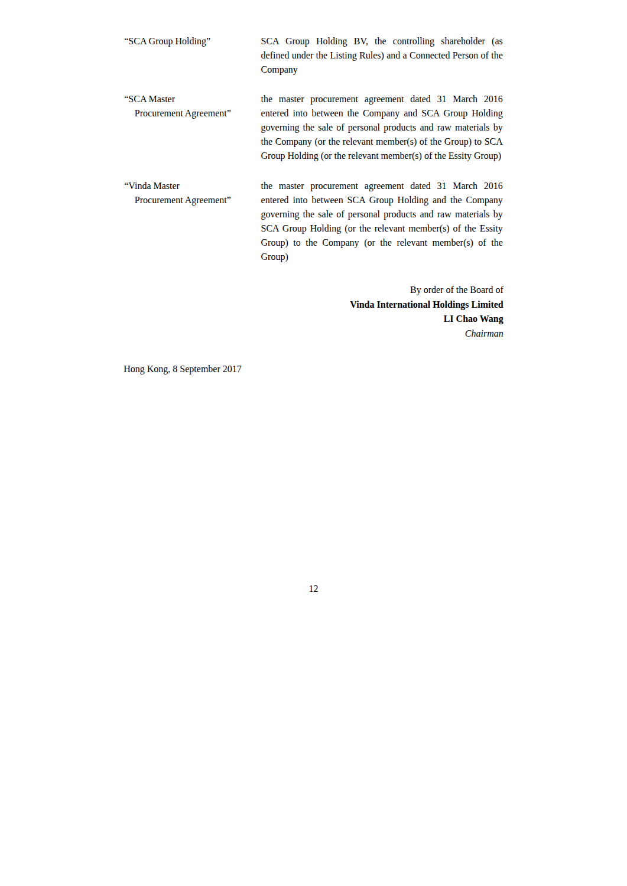| “SCA Group Holding” | SCA Group Holding BV, the controlling shareholder (as defined under the Listing Rules) and a Connected Person of the Company |
| “SCA Master Procurement Agreement” | the master procurement agreement dated 31 March 2016 entered into between the Company and SCA Group Holding governing the sale of personal products and raw materials by the Company (or the relevant member(s) of the Group) to SCA Group Holding (or the relevant member(s) of the Essity Group) |
| “Vinda Master Procurement Agreement” | the master procurement agreement dated 31 March 2016 entered into between SCA Group Holding and the Company governing the sale of personal products and raw materials by SCA Group Holding (or the relevant member(s) of the Essity Group) to the Company (or the relevant member(s) of the Group) |
By order of the Board of
Vinda International Holdings Limited
LI Chao Wang
Chairman
Hong Kong, 8 September 2017
12